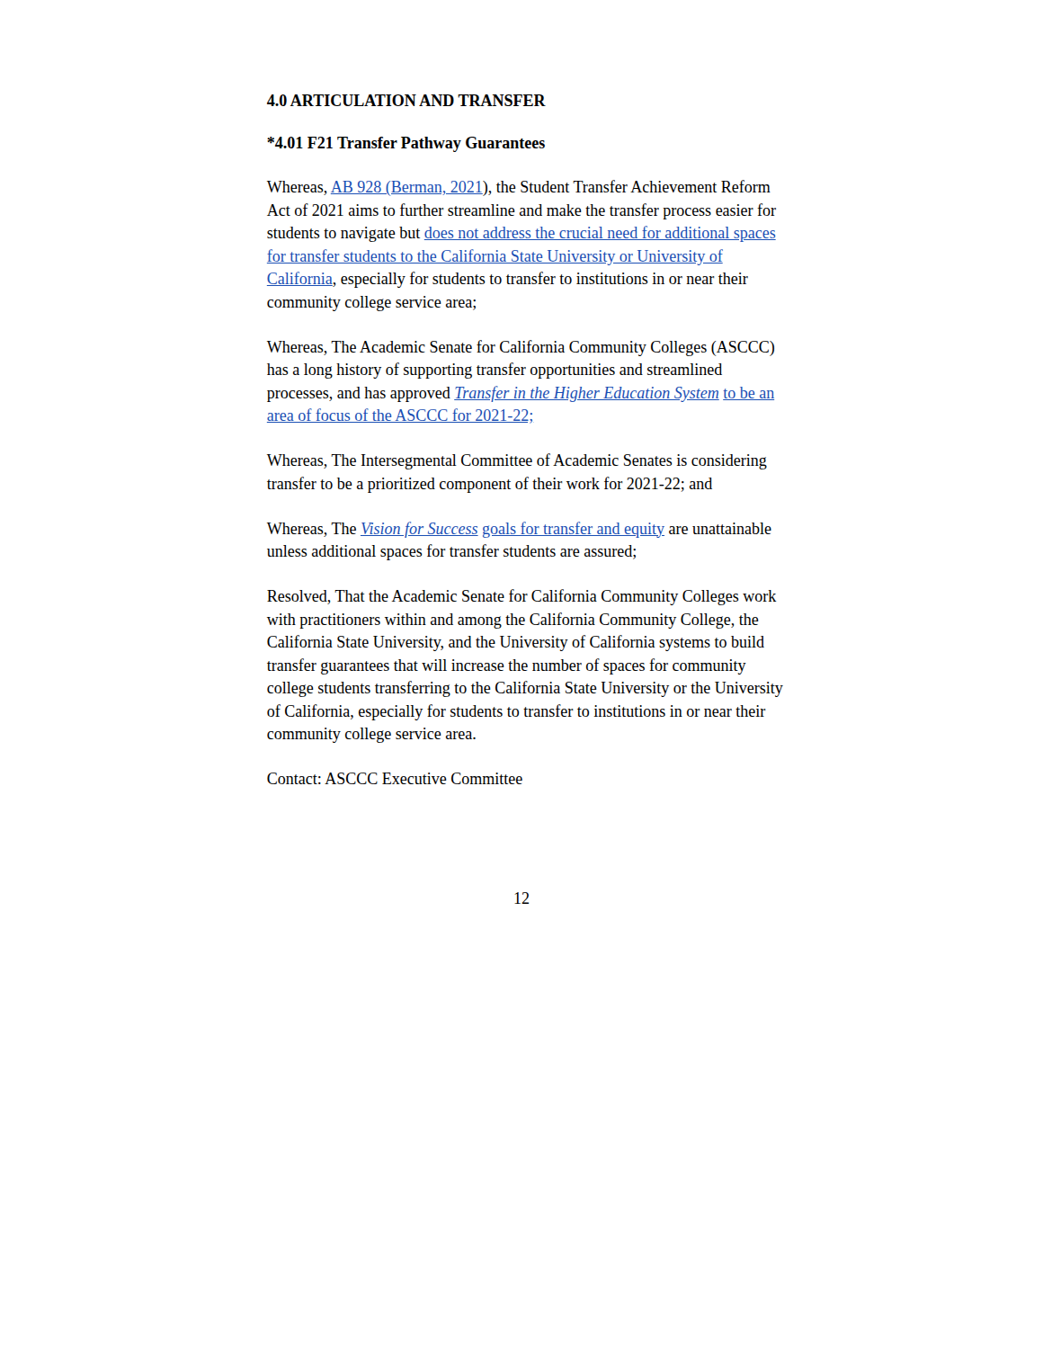4.0 ARTICULATION AND TRANSFER
*4.01 F21 Transfer Pathway Guarantees
Whereas, AB 928 (Berman, 2021), the Student Transfer Achievement Reform Act of 2021 aims to further streamline and make the transfer process easier for students to navigate but does not address the crucial need for additional spaces for transfer students to the California State University or University of California, especially for students to transfer to institutions in or near their community college service area;
Whereas, The Academic Senate for California Community Colleges (ASCCC) has a long history of supporting transfer opportunities and streamlined processes, and has approved Transfer in the Higher Education System to be an area of focus of the ASCCC for 2021-22;
Whereas, The Intersegmental Committee of Academic Senates is considering transfer to be a prioritized component of their work for 2021-22; and
Whereas, The Vision for Success goals for transfer and equity are unattainable unless additional spaces for transfer students are assured;
Resolved, That the Academic Senate for California Community Colleges work with practitioners within and among the California Community College, the California State University, and the University of California systems to build transfer guarantees that will increase the number of spaces for community college students transferring to the California State University or the University of California, especially for students to transfer to institutions in or near their community college service area.
Contact: ASCCC Executive Committee
12